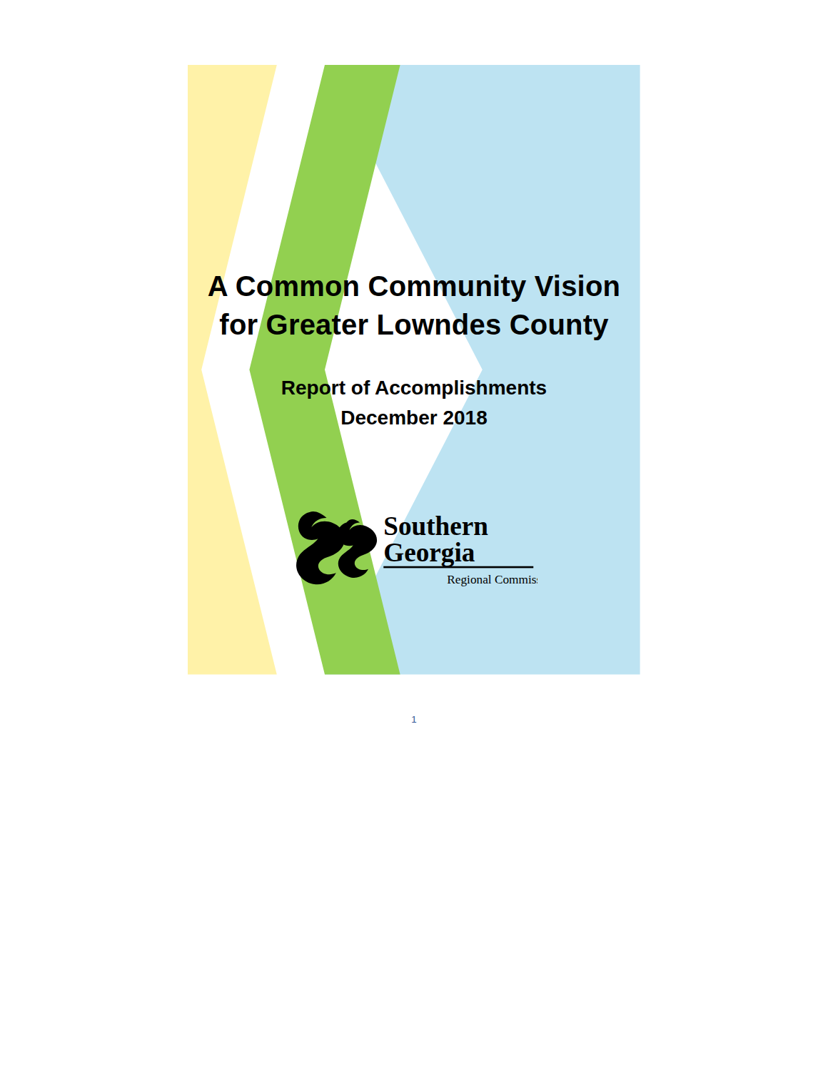A Common Community Vision
for Greater Lowndes County
Report of Accomplishments
December 2018
Southern Georgia Regional Commission
1